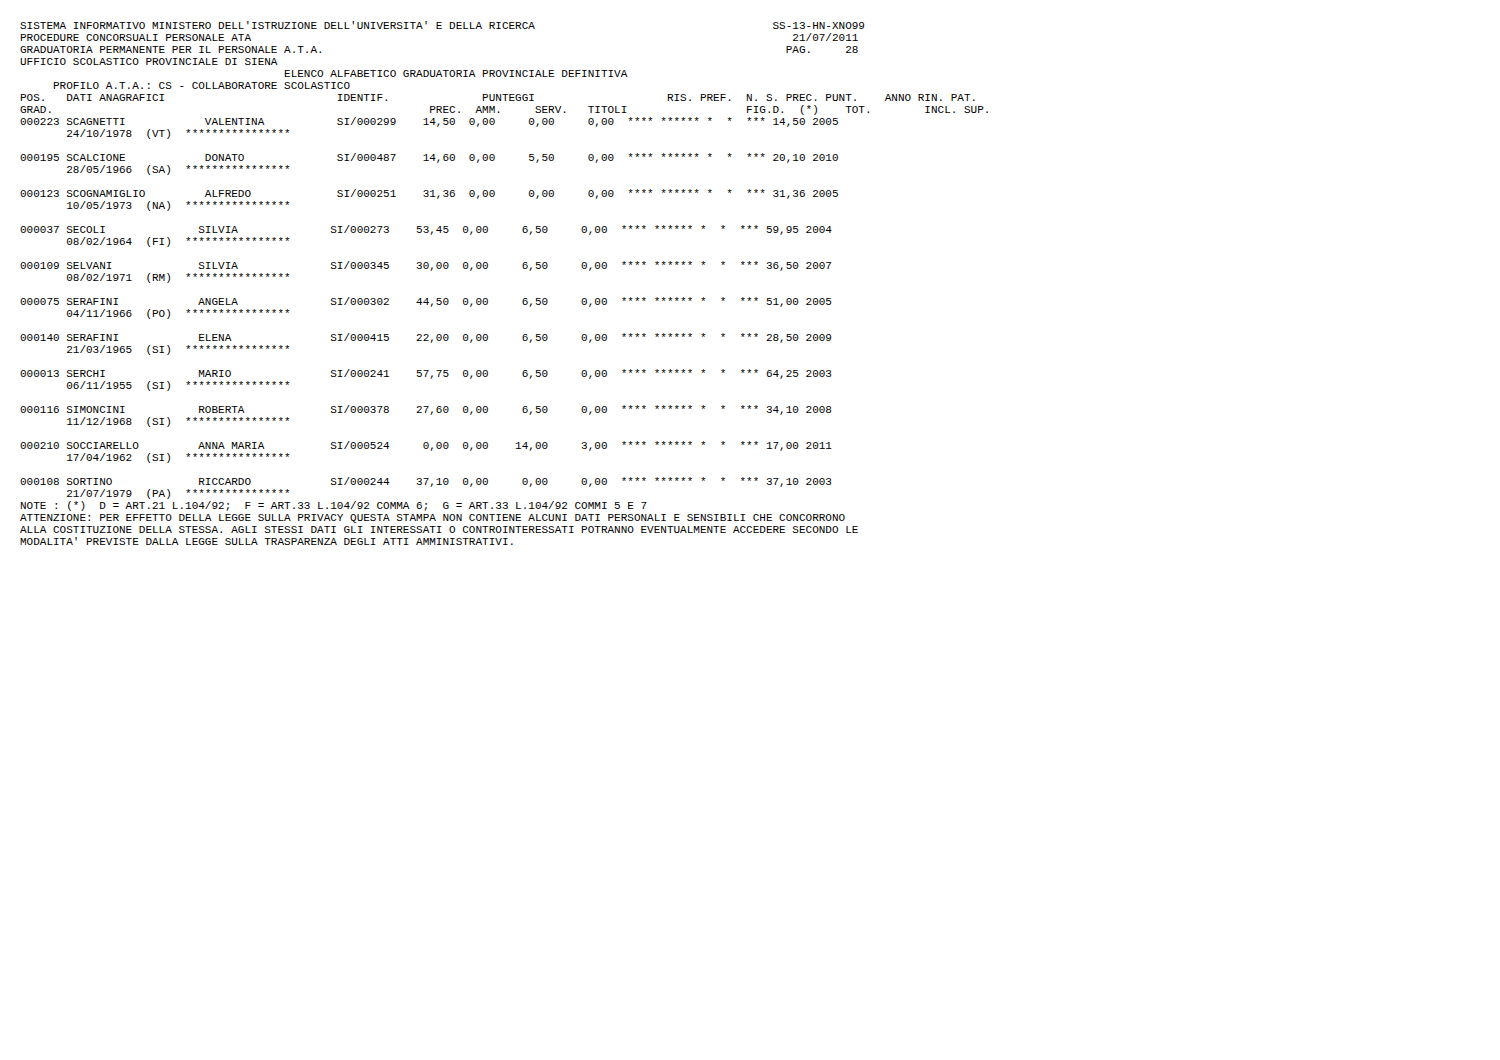SISTEMA INFORMATIVO MINISTERO DELL'ISTRUZIONE DELL'UNIVERSITA' E DELLA RICERCA                                    SS-13-HN-XNO99
PROCEDURE CONCORSUALI PERSONALE ATA                                                                                  21/07/2011
GRADUATORIA PERMANENTE PER IL PERSONALE A.T.A.                                                                      PAG.     28
UFFICIO SCOLASTICO PROVINCIALE DI SIENA
                                        ELENCO ALFABETICO GRADUATORIA PROVINCIALE DEFINITIVA
     PROFILO A.T.A.: CS - COLLABORATORE SCOLASTICO
POS.   DATI ANAGRAFICI                          IDENTIF.              PUNTEGGI                    RIS. PREF.  N. S. PREC. PUNT.    ANNO RIN. PAT.
GRAD.                                                         PREC.  AMM.     SERV.   TITOLI                  FIG.D.  (*)    TOT.        INCL. SUP.
000223 SCAGNETTI            VALENTINA           SI/000299    14,50  0,00     0,00     0,00  **** ****** *  *  *** 14,50 2005
       24/10/1978  (VT)  ****************

000195 SCALCIONE            DONATO              SI/000487    14,60  0,00     5,50     0,00  **** ****** *  *  *** 20,10 2010
       28/05/1966  (SA)  ****************

000123 SCOGNAMIGLIO         ALFREDO             SI/000251    31,36  0,00     0,00     0,00  **** ****** *  *  *** 31,36 2005
       10/05/1973  (NA)  ****************

000037 SECOLI              SILVIA              SI/000273    53,45  0,00     6,50     0,00  **** ****** *  *  *** 59,95 2004
       08/02/1964  (FI)  ****************

000109 SELVANI             SILVIA              SI/000345    30,00  0,00     6,50     0,00  **** ****** *  *  *** 36,50 2007
       08/02/1971  (RM)  ****************

000075 SERAFINI            ANGELA              SI/000302    44,50  0,00     6,50     0,00  **** ****** *  *  *** 51,00 2005
       04/11/1966  (PO)  ****************

000140 SERAFINI            ELENA               SI/000415    22,00  0,00     6,50     0,00  **** ****** *  *  *** 28,50 2009
       21/03/1965  (SI)  ****************

000013 SERCHI              MARIO               SI/000241    57,75  0,00     6,50     0,00  **** ****** *  *  *** 64,25 2003
       06/11/1955  (SI)  ****************

000116 SIMONCINI           ROBERTA             SI/000378    27,60  0,00     6,50     0,00  **** ****** *  *  *** 34,10 2008
       11/12/1968  (SI)  ****************

000210 SOCCIARELLO         ANNA MARIA          SI/000524     0,00  0,00    14,00     3,00  **** ****** *  *  *** 17,00 2011
       17/04/1962  (SI)  ****************

000108 SORTINO             RICCARDO            SI/000244    37,10  0,00     0,00     0,00  **** ****** *  *  *** 37,10 2003
       21/07/1979  (PA)  ****************
NOTE : (*)  D = ART.21 L.104/92;  F = ART.33 L.104/92 COMMA 6;  G = ART.33 L.104/92 COMMI 5 E 7
ATTENZIONE: PER EFFETTO DELLA LEGGE SULLA PRIVACY QUESTA STAMPA NON CONTIENE ALCUNI DATI PERSONALI E SENSIBILI CHE CONCORRONO
ALLA COSTITUZIONE DELLA STESSA. AGLI STESSI DATI GLI INTERESSATI O CONTROINTERESSATI POTRANNO EVENTUALMENTE ACCEDERE SECONDO LE
MODALITA' PREVISTE DALLA LEGGE SULLA TRASPARENZA DEGLI ATTI AMMINISTRATIVI.